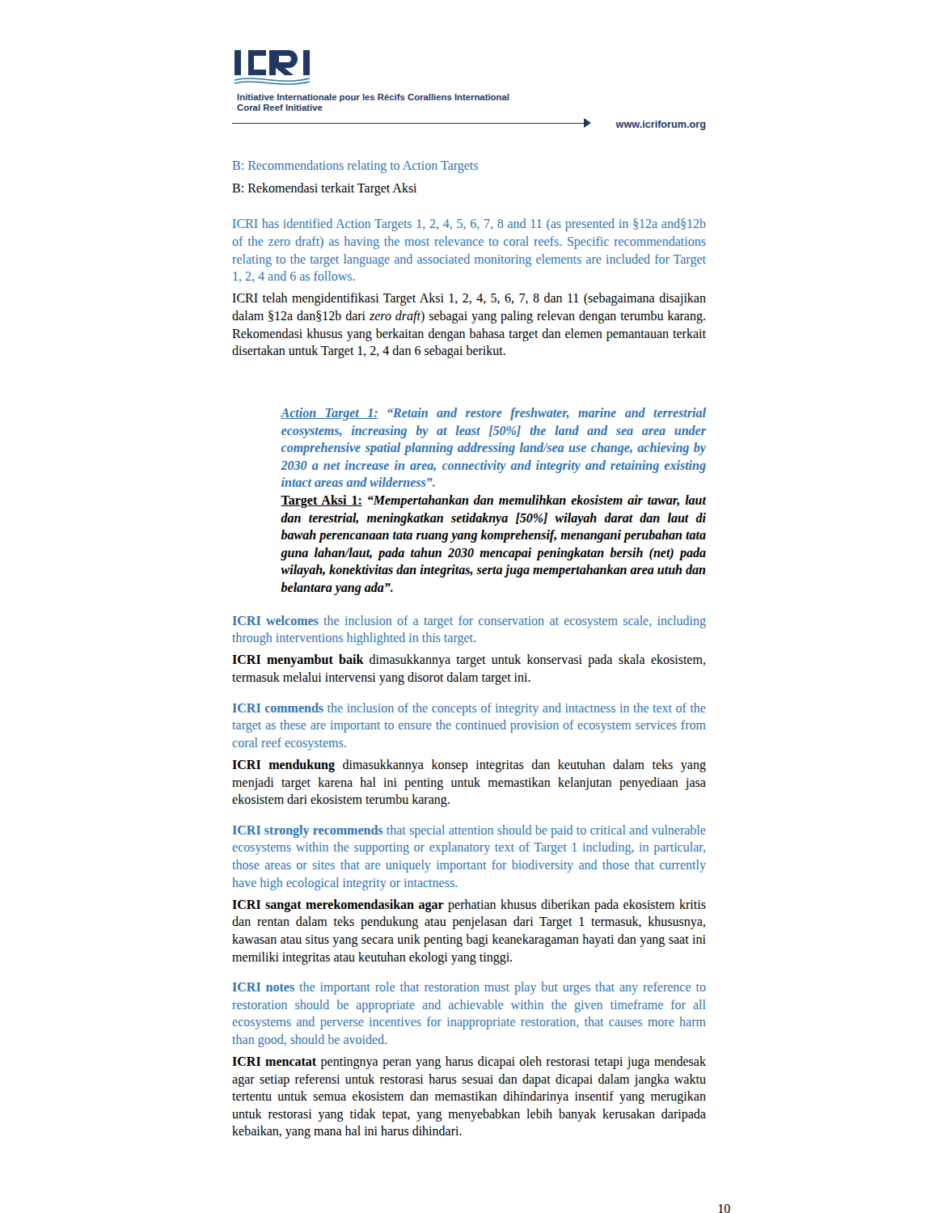Initiative Internationale pour les Récifs Coralliens International
Coral Reef Initiative
www.icriforum.org
B: Recommendations relating to Action Targets
B: Rekomendasi terkait Target Aksi
ICRI has identified Action Targets 1, 2, 4, 5, 6, 7, 8 and 11 (as presented in §12a and§12b of the zero draft) as having the most relevance to coral reefs. Specific recommendations relating to the target language and associated monitoring elements are included for Target 1, 2, 4 and 6 as follows.
ICRI telah mengidentifikasi Target Aksi 1, 2, 4, 5, 6, 7, 8 dan 11 (sebagaimana disajikan dalam §12a dan§12b dari zero draft) sebagai yang paling relevan dengan terumbu karang. Rekomendasi khusus yang berkaitan dengan bahasa target dan elemen pemantauan terkait disertakan untuk Target 1, 2, 4 dan 6 sebagai berikut.
Action Target 1: “Retain and restore freshwater, marine and terrestrial ecosystems, increasing by at least [50%] the land and sea area under comprehensive spatial planning addressing land/sea use change, achieving by 2030 a net increase in area, connectivity and integrity and retaining existing intact areas and wilderness”.
Target Aksi 1: “Mempertahankan dan memulihkan ekosistem air tawar, laut dan terestrial, meningkatkan setidaknya [50%] wilayah darat dan laut di bawah perencanaan tata ruang yang komprehensif, menangani perubahan tata guna lahan/laut, pada tahun 2030 mencapai peningkatan bersih (net) pada wilayah, konektivitas dan integritas, serta juga mempertahankan area utuh dan belantara yang ada”.
ICRI welcomes the inclusion of a target for conservation at ecosystem scale, including through interventions highlighted in this target.
ICRI menyambut baik dimasukkannya target untuk konservasi pada skala ekosistem, termasuk melalui intervensi yang disorot dalam target ini.
ICRI commends the inclusion of the concepts of integrity and intactness in the text of the target as these are important to ensure the continued provision of ecosystem services from coral reef ecosystems.
ICRI mendukung dimasukkannya konsep integritas dan keutuhan dalam teks yang menjadi target karena hal ini penting untuk memastikan kelanjutan penyediaan jasa ekosistem dari ekosistem terumbu karang.
ICRI strongly recommends that special attention should be paid to critical and vulnerable ecosystems within the supporting or explanatory text of Target 1 including, in particular, those areas or sites that are uniquely important for biodiversity and those that currently have high ecological integrity or intactness.
ICRI sangat merekomendasikan agar perhatian khusus diberikan pada ekosistem kritis dan rentan dalam teks pendukung atau penjelasan dari Target 1 termasuk, khususnya, kawasan atau situs yang secara unik penting bagi keanekaragaman hayati dan yang saat ini memiliki integritas atau keutuhan ekologi yang tinggi.
ICRI notes the important role that restoration must play but urges that any reference to restoration should be appropriate and achievable within the given timeframe for all ecosystems and perverse incentives for inappropriate restoration, that causes more harm than good, should be avoided.
ICRI mencatat pentingnya peran yang harus dicapai oleh restorasi tetapi juga mendesak agar setiap referensi untuk restorasi harus sesuai dan dapat dicapai dalam jangka waktu tertentu untuk semua ekosistem dan memastikan dihindarinya insentif yang merugikan untuk restorasi yang tidak tepat, yang menyebabkan lebih banyak kerusakan daripada kebaikan, yang mana hal ini harus dihindari.
10